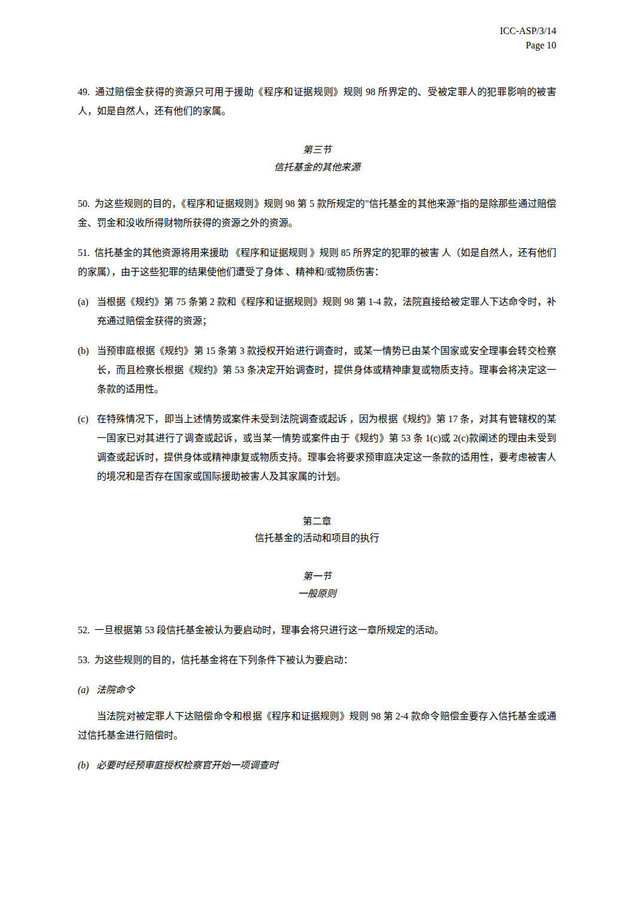ICC-ASP/3/14
Page 10
49. 通过赔偿金获得的资源只可用于援助《程序和证据规则》规则 98 所界定的、受被定罪人的犯罪影响的被害人，如是自然人，还有他们的家属。
第三节
信托基金的其他来源
50. 为这些规则的目的，《程序和证据规则》规则 98 第 5 款所规定的"信托基金的其他来源"指的是除那些通过赔偿金、罚金和没收所得财物所获得的资源之外的资源。
51. 信托基金的其他资源将用来援助 《程序和证据规则 》规则 85 所界定的犯罪的被害 人（如是自然人，还有他们的家属），由于这些犯罪的结果使他们遭受了身体 、精神和/或物质伤害：
(a)
当根据《规约》第 75 条第 2 款和《程序和证据规则》规则 98 第 1-4 款，法院直接给被定罪人下达命令时，补充通过赔偿金获得的资源；
(b)
当预审庭根据《规约》第 15 条第 3 款授权开始进行调查时，或某一情势已由某个国家或安全理事会转交检察长，而且检察长根据《规约》第 53 条决定开始调查时，提供身体或精神康复或物质支持。理事会将决定这一条款的适用性。
(c)
在特殊情况下，即当上述情势或案件未受到法院调查或起诉 ，因为根据《规约》第 17 条，对其有管辖权的某一国家已对其进行了调查或起诉，或当某一情势或案件由于《规约》第 53 条 1(c)或 2(c)款阐述的理由未受到调查或起诉时，提供身体或精神康复或物质支持。理事会将要求预审庭决定这一条款的适用性，要考虑被害人的境况和是否存在国家或国际援助被害人及其家属的计划。
第二章
信托基金的活动和项目的执行
第一节
一般原则
52. 一旦根据第 53 段信托基金被认为要启动时，理事会将只进行这一章所规定的活动。
53. 为这些规则的目的，信托基金将在下列条件下被认为要启动：
(a) 法院命令
当法院对被定罪人下达赔偿命令和根据《程序和证据规则》规则 98 第 2-4 款命令赔偿金要存入信托基金或通过信托基金进行赔偿时。
(b) 必要时经预审庭授权检察官开始一项调查时